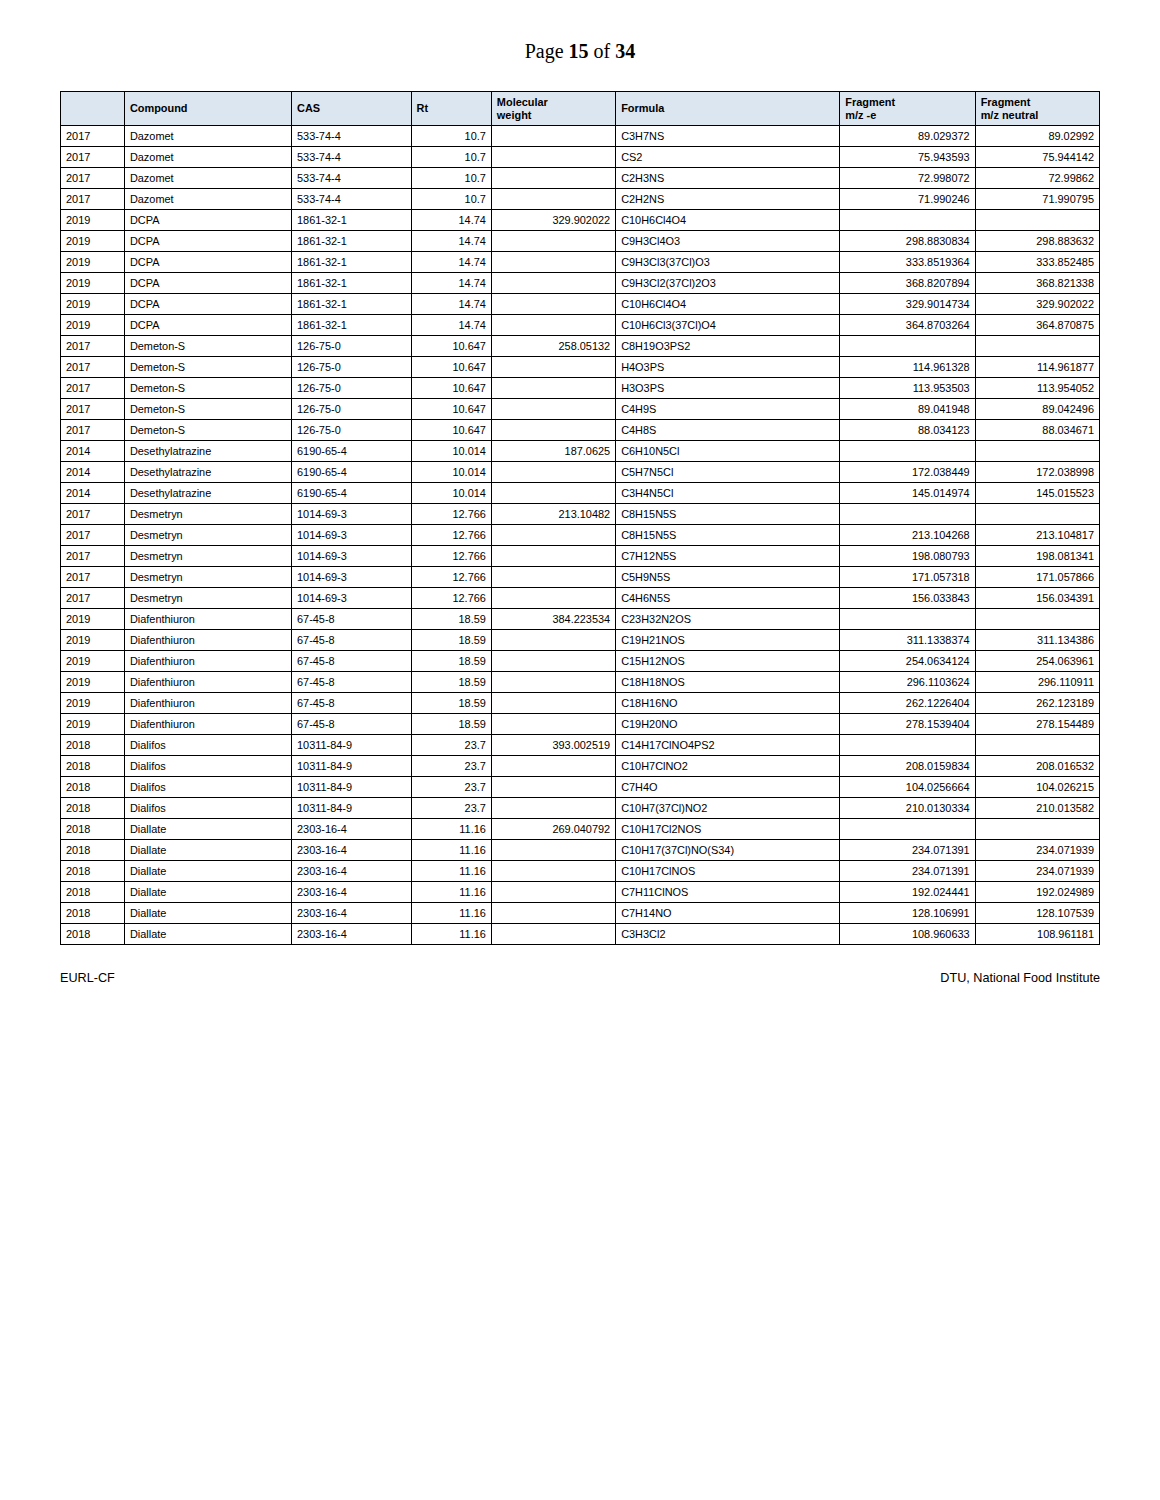Page 15 of 34
| | Compound | CAS | Rt | Molecular weight | Formula | Fragment m/z -e | Fragment m/z neutral |
| --- | --- | --- | --- | --- | --- | --- | --- |
| 2017 | Dazomet | 533-74-4 | 10.7 | | C3H7NS | 89.029372 | 89.02992 |
| 2017 | Dazomet | 533-74-4 | 10.7 | | CS2 | 75.943593 | 75.944142 |
| 2017 | Dazomet | 533-74-4 | 10.7 | | C2H3NS | 72.998072 | 72.99862 |
| 2017 | Dazomet | 533-74-4 | 10.7 | | C2H2NS | 71.990246 | 71.990795 |
| 2019 | DCPA | 1861-32-1 | 14.74 | 329.902022 | C10H6Cl4O4 | | |
| 2019 | DCPA | 1861-32-1 | 14.74 | | C9H3Cl4O3 | 298.8830834 | 298.883632 |
| 2019 | DCPA | 1861-32-1 | 14.74 | | C9H3Cl3(37Cl)O3 | 333.8519364 | 333.852485 |
| 2019 | DCPA | 1861-32-1 | 14.74 | | C9H3Cl2(37Cl)2O3 | 368.8207894 | 368.821338 |
| 2019 | DCPA | 1861-32-1 | 14.74 | | C10H6Cl4O4 | 329.9014734 | 329.902022 |
| 2019 | DCPA | 1861-32-1 | 14.74 | | C10H6Cl3(37Cl)O4 | 364.8703264 | 364.870875 |
| 2017 | Demeton-S | 126-75-0 | 10.647 | 258.05132 | C8H19O3PS2 | | |
| 2017 | Demeton-S | 126-75-0 | 10.647 | | H4O3PS | 114.961328 | 114.961877 |
| 2017 | Demeton-S | 126-75-0 | 10.647 | | H3O3PS | 113.953503 | 113.954052 |
| 2017 | Demeton-S | 126-75-0 | 10.647 | | C4H9S | 89.041948 | 89.042496 |
| 2017 | Demeton-S | 126-75-0 | 10.647 | | C4H8S | 88.034123 | 88.034671 |
| 2014 | Desethylatrazine | 6190-65-4 | 10.014 | 187.0625 | C6H10N5Cl | | |
| 2014 | Desethylatrazine | 6190-65-4 | 10.014 | | C5H7N5Cl | 172.038449 | 172.038998 |
| 2014 | Desethylatrazine | 6190-65-4 | 10.014 | | C3H4N5Cl | 145.014974 | 145.015523 |
| 2017 | Desmetryn | 1014-69-3 | 12.766 | 213.10482 | C8H15N5S | | |
| 2017 | Desmetryn | 1014-69-3 | 12.766 | | C8H15N5S | 213.104268 | 213.104817 |
| 2017 | Desmetryn | 1014-69-3 | 12.766 | | C7H12N5S | 198.080793 | 198.081341 |
| 2017 | Desmetryn | 1014-69-3 | 12.766 | | C5H9N5S | 171.057318 | 171.057866 |
| 2017 | Desmetryn | 1014-69-3 | 12.766 | | C4H6N5S | 156.033843 | 156.034391 |
| 2019 | Diafenthiuron | 67-45-8 | 18.59 | 384.223534 | C23H32N2OS | | |
| 2019 | Diafenthiuron | 67-45-8 | 18.59 | | C19H21NOS | 311.1338374 | 311.134386 |
| 2019 | Diafenthiuron | 67-45-8 | 18.59 | | C15H12NOS | 254.0634124 | 254.063961 |
| 2019 | Diafenthiuron | 67-45-8 | 18.59 | | C18H18NOS | 296.1103624 | 296.110911 |
| 2019 | Diafenthiuron | 67-45-8 | 18.59 | | C18H16NO | 262.1226404 | 262.123189 |
| 2019 | Diafenthiuron | 67-45-8 | 18.59 | | C19H20NO | 278.1539404 | 278.154489 |
| 2018 | Dialifos | 10311-84-9 | 23.7 | 393.002519 | C14H17ClNO4PS2 | | |
| 2018 | Dialifos | 10311-84-9 | 23.7 | | C10H7ClNO2 | 208.0159834 | 208.016532 |
| 2018 | Dialifos | 10311-84-9 | 23.7 | | C7H4O | 104.0256664 | 104.026215 |
| 2018 | Dialifos | 10311-84-9 | 23.7 | | C10H7(37Cl)NO2 | 210.0130334 | 210.013582 |
| 2018 | Diallate | 2303-16-4 | 11.16 | 269.040792 | C10H17Cl2NOS | | |
| 2018 | Diallate | 2303-16-4 | 11.16 | | C10H17(37Cl)NO(S34) | 234.071391 | 234.071939 |
| 2018 | Diallate | 2303-16-4 | 11.16 | | C10H17ClNOS | 234.071391 | 234.071939 |
| 2018 | Diallate | 2303-16-4 | 11.16 | | C7H11ClNOS | 192.024441 | 192.024989 |
| 2018 | Diallate | 2303-16-4 | 11.16 | | C7H14NO | 128.106991 | 128.107539 |
| 2018 | Diallate | 2303-16-4 | 11.16 | | C3H3Cl2 | 108.960633 | 108.961181 |
EURL-CF
DTU, National Food Institute